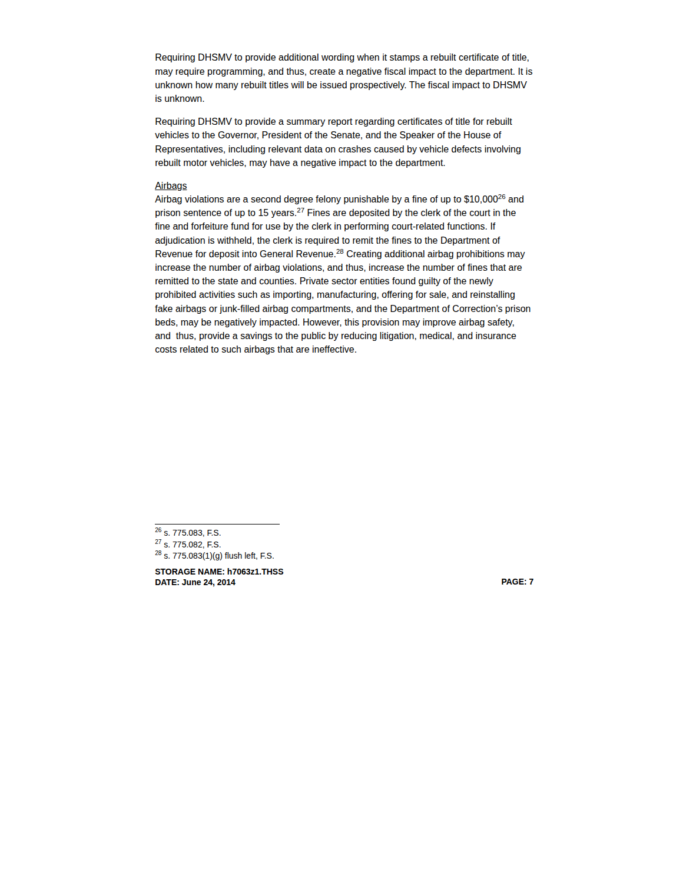Requiring DHSMV to provide additional wording when it stamps a rebuilt certificate of title, may require programming, and thus, create a negative fiscal impact to the department. It is unknown how many rebuilt titles will be issued prospectively. The fiscal impact to DHSMV is unknown.
Requiring DHSMV to provide a summary report regarding certificates of title for rebuilt vehicles to the Governor, President of the Senate, and the Speaker of the House of Representatives, including relevant data on crashes caused by vehicle defects involving rebuilt motor vehicles, may have a negative impact to the department.
Airbags
Airbag violations are a second degree felony punishable by a fine of up to $10,00026 and prison sentence of up to 15 years.27 Fines are deposited by the clerk of the court in the fine and forfeiture fund for use by the clerk in performing court-related functions. If adjudication is withheld, the clerk is required to remit the fines to the Department of Revenue for deposit into General Revenue.28 Creating additional airbag prohibitions may increase the number of airbag violations, and thus, increase the number of fines that are remitted to the state and counties. Private sector entities found guilty of the newly prohibited activities such as importing, manufacturing, offering for sale, and reinstalling fake airbags or junk-filled airbag compartments, and the Department of Correction’s prison beds, may be negatively impacted. However, this provision may improve airbag safety, and thus, provide a savings to the public by reducing litigation, medical, and insurance costs related to such airbags that are ineffective.
26 s. 775.083, F.S.
27 s. 775.082, F.S.
28 s. 775.083(1)(g) flush left, F.S.
STORAGE NAME: h7063z1.THSS
DATE: June 24, 2014
PAGE: 7